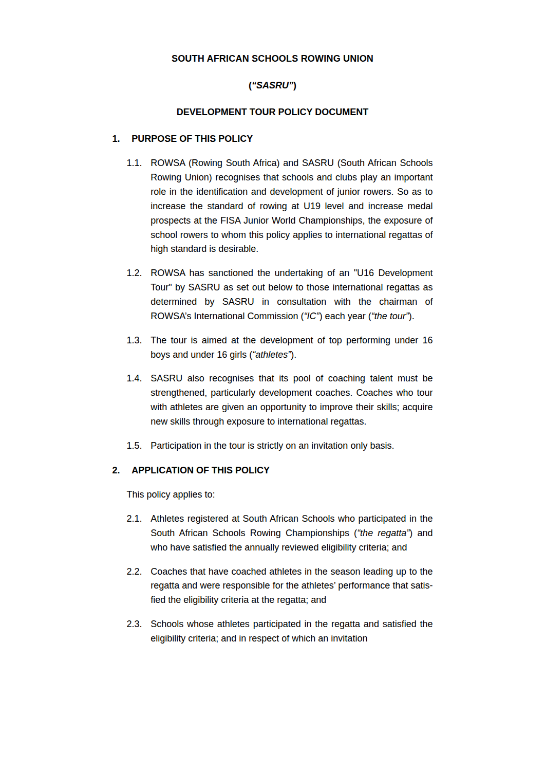SOUTH AFRICAN SCHOOLS ROWING UNION
(“SASRU”)
DEVELOPMENT TOUR POLICY DOCUMENT
1. PURPOSE OF THIS POLICY
1.1. ROWSA (Rowing South Africa) and SASRU (South African Schools Rowing Union) recognises that schools and clubs play an important role in the identification and development of junior rowers. So as to increase the standard of rowing at U19 level and increase medal prospects at the FISA Junior World Championships, the exposure of school rowers to whom this policy applies to international regattas of high standard is desirable.
1.2. ROWSA has sanctioned the undertaking of an "U16 Development Tour" by SASRU as set out below to those international regattas as determined by SASRU in consultation with the chairman of ROWSA’s International Commission (“IC”) each year (“the tour”).
1.3. The tour is aimed at the development of top performing under 16 boys and under 16 girls (“athletes”).
1.4. SASRU also recognises that its pool of coaching talent must be strengthened, particularly development coaches. Coaches who tour with athletes are given an opportunity to improve their skills; acquire new skills through exposure to international regattas.
1.5. Participation in the tour is strictly on an invitation only basis.
2. APPLICATION OF THIS POLICY
This policy applies to:
2.1. Athletes registered at South African Schools who participated in the South African Schools Rowing Championships (“the regatta”) and who have satisfied the annually reviewed eligibility criteria; and
2.2. Coaches that have coached athletes in the season leading up to the regatta and were responsible for the athletes’ performance that satisfied the eligibility criteria at the regatta; and
2.3. Schools whose athletes participated in the regatta and satisfied the eligibility criteria; and in respect of which an invitation